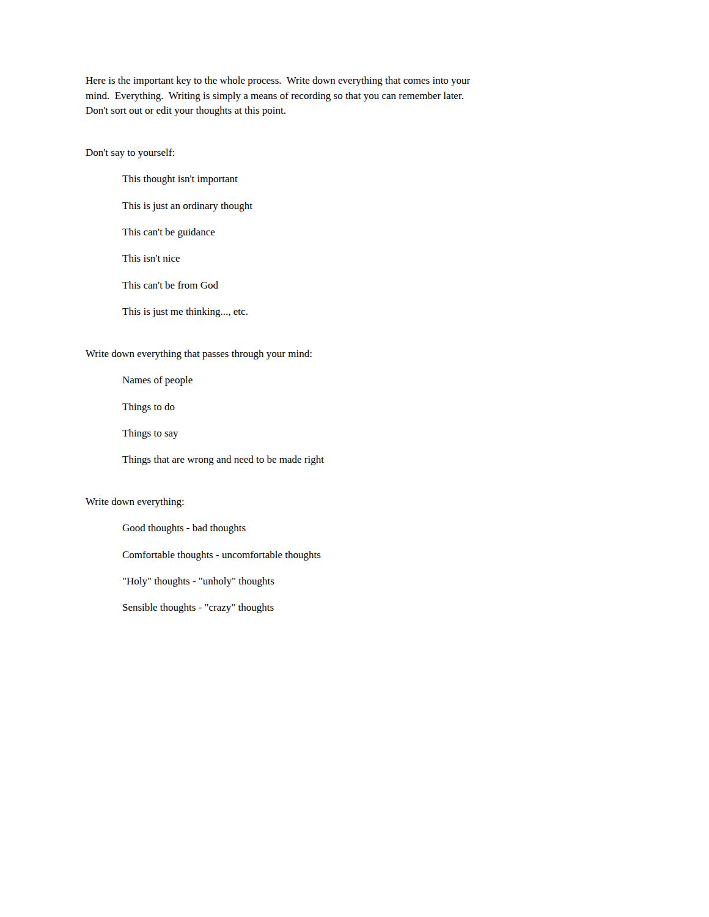Here is the important key to the whole process. Write down everything that comes into your mind. Everything. Writing is simply a means of recording so that you can remember later. Don't sort out or edit your thoughts at this point.
Don't say to yourself:
This thought isn't important
This is just an ordinary thought
This can't be guidance
This isn't nice
This can't be from God
This is just me thinking..., etc.
Write down everything that passes through your mind:
Names of people
Things to do
Things to say
Things that are wrong and need to be made right
Write down everything:
Good thoughts - bad thoughts
Comfortable thoughts - uncomfortable thoughts
"Holy" thoughts - "unholy" thoughts
Sensible thoughts - "crazy" thoughts